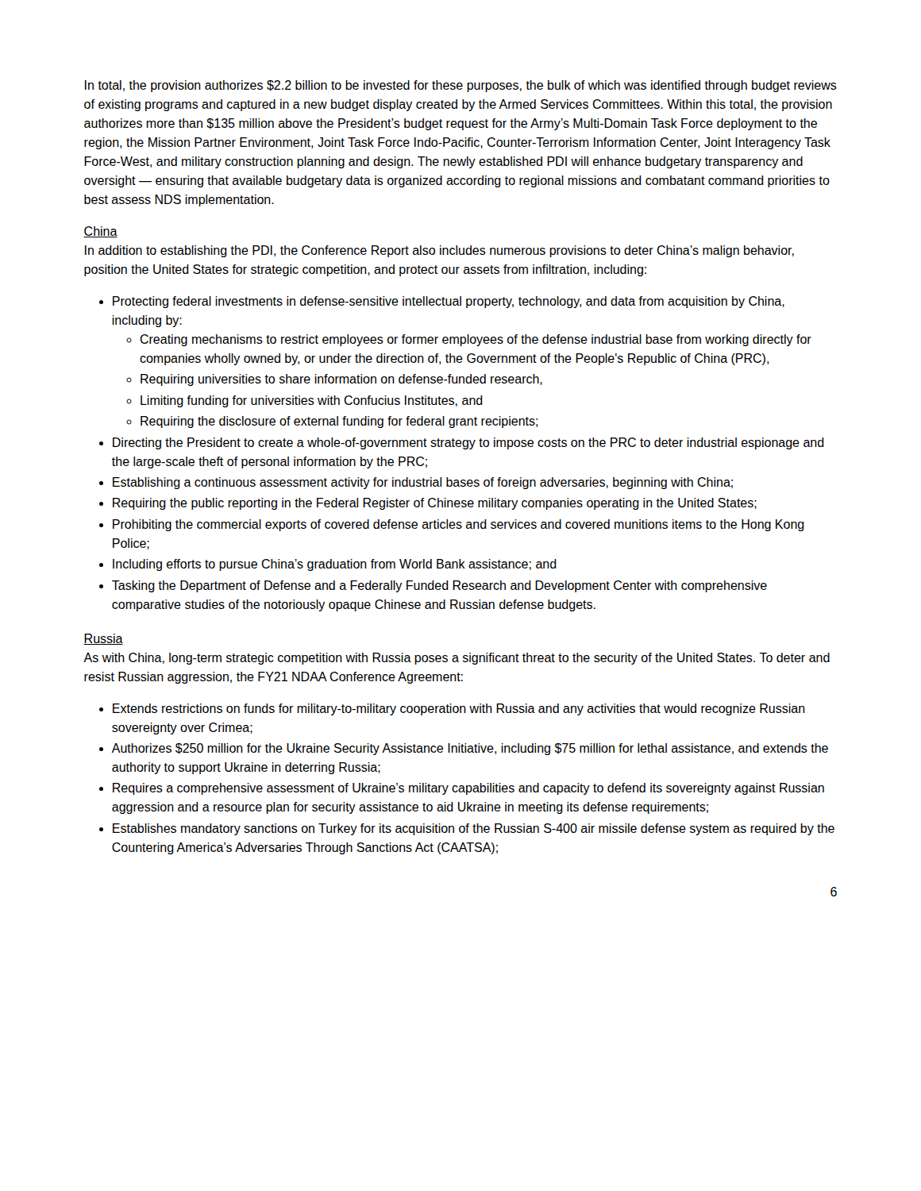In total, the provision authorizes $2.2 billion to be invested for these purposes, the bulk of which was identified through budget reviews of existing programs and captured in a new budget display created by the Armed Services Committees. Within this total, the provision authorizes more than $135 million above the President’s budget request for the Army’s Multi-Domain Task Force deployment to the region, the Mission Partner Environment, Joint Task Force Indo-Pacific, Counter-Terrorism Information Center, Joint Interagency Task Force-West, and military construction planning and design. The newly established PDI will enhance budgetary transparency and oversight — ensuring that available budgetary data is organized according to regional missions and combatant command priorities to best assess NDS implementation.
China
In addition to establishing the PDI, the Conference Report also includes numerous provisions to deter China’s malign behavior, position the United States for strategic competition, and protect our assets from infiltration, including:
Protecting federal investments in defense-sensitive intellectual property, technology, and data from acquisition by China, including by:
Creating mechanisms to restrict employees or former employees of the defense industrial base from working directly for companies wholly owned by, or under the direction of, the Government of the People's Republic of China (PRC),
Requiring universities to share information on defense-funded research,
Limiting funding for universities with Confucius Institutes, and
Requiring the disclosure of external funding for federal grant recipients;
Directing the President to create a whole-of-government strategy to impose costs on the PRC to deter industrial espionage and the large-scale theft of personal information by the PRC;
Establishing a continuous assessment activity for industrial bases of foreign adversaries, beginning with China;
Requiring the public reporting in the Federal Register of Chinese military companies operating in the United States;
Prohibiting the commercial exports of covered defense articles and services and covered munitions items to the Hong Kong Police;
Including efforts to pursue China’s graduation from World Bank assistance; and
Tasking the Department of Defense and a Federally Funded Research and Development Center with comprehensive comparative studies of the notoriously opaque Chinese and Russian defense budgets.
Russia
As with China, long-term strategic competition with Russia poses a significant threat to the security of the United States. To deter and resist Russian aggression, the FY21 NDAA Conference Agreement:
Extends restrictions on funds for military-to-military cooperation with Russia and any activities that would recognize Russian sovereignty over Crimea;
Authorizes $250 million for the Ukraine Security Assistance Initiative, including $75 million for lethal assistance, and extends the authority to support Ukraine in deterring Russia;
Requires a comprehensive assessment of Ukraine’s military capabilities and capacity to defend its sovereignty against Russian aggression and a resource plan for security assistance to aid Ukraine in meeting its defense requirements;
Establishes mandatory sanctions on Turkey for its acquisition of the Russian S-400 air missile defense system as required by the Countering America’s Adversaries Through Sanctions Act (CAATSA);
6